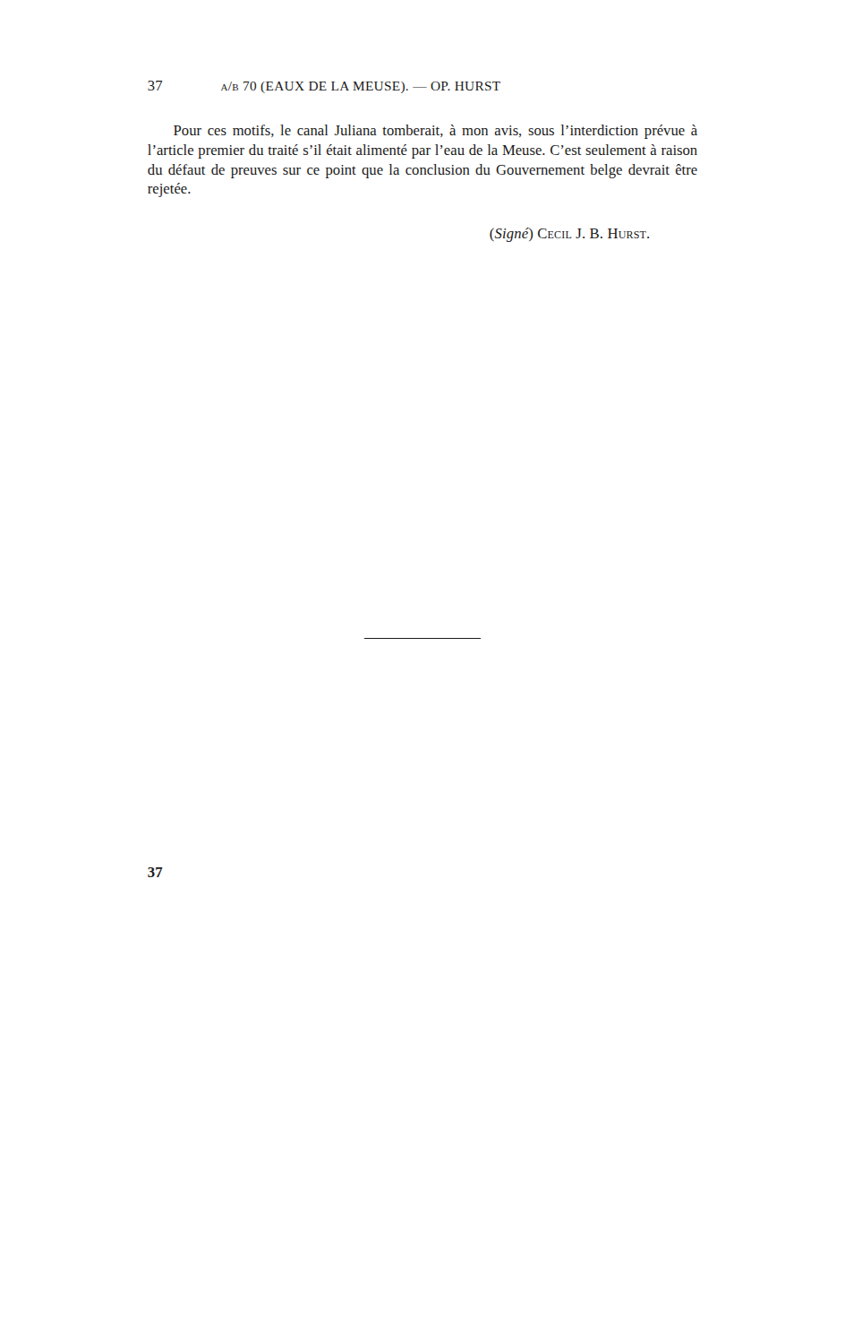37
A/B 70 (EAUX DE LA MEUSE). — OP. HURST
Pour ces motifs, le canal Juliana tomberait, à mon avis, sous l’interdiction prévue à l’article premier du traité s’il était alimenté par l’eau de la Meuse. C’est seulement à raison du défaut de preuves sur ce point que la conclusion du Gouvernement belge devrait être rejetée.
(Signé) Cecil J. B. Hurst.
37